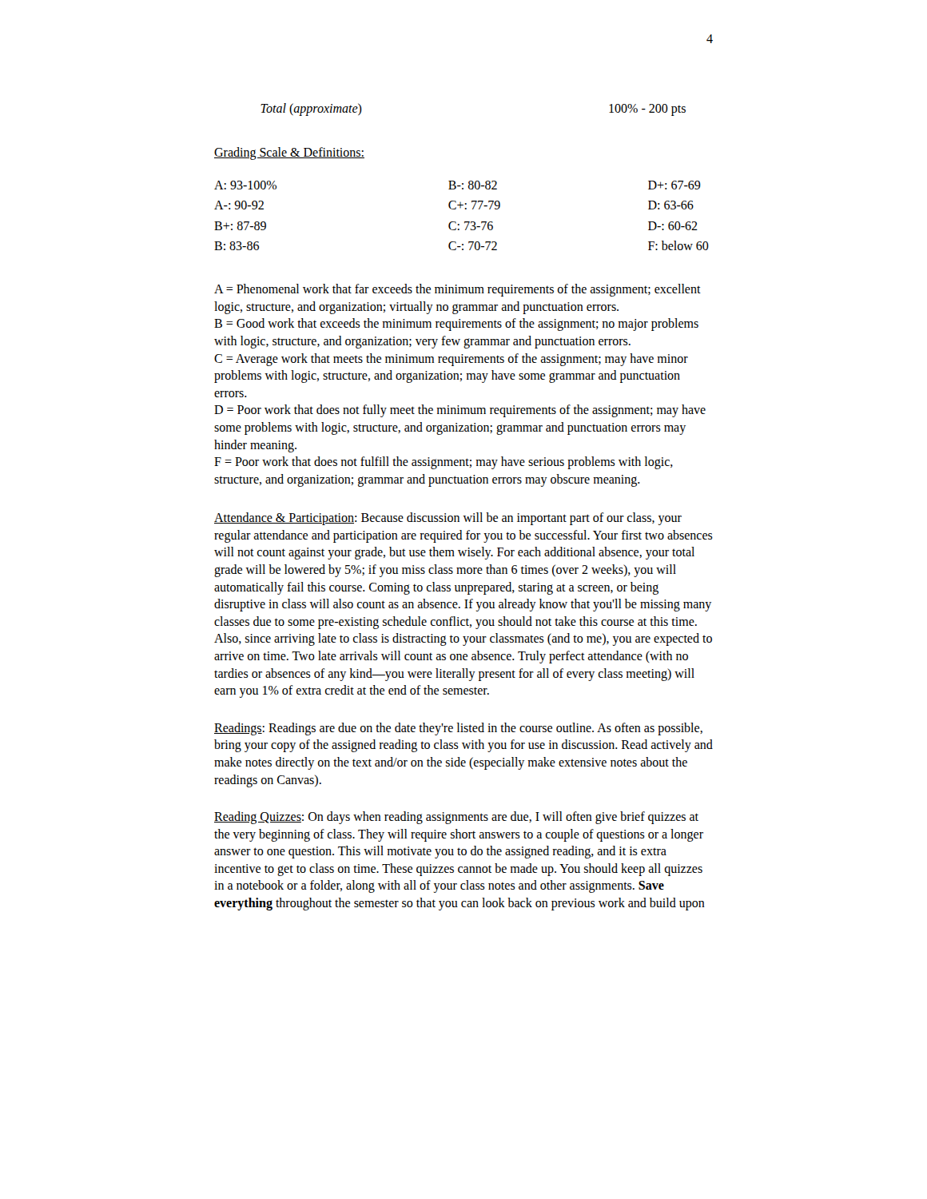4
Total (approximate) 100% - 200 pts
Grading Scale & Definitions:
| A: 93-100% | B-: 80-82 | D+: 67-69 |
| A-: 90-92 | C+: 77-79 | D: 63-66 |
| B+: 87-89 | C: 73-76 | D-: 60-62 |
| B: 83-86 | C-: 70-72 | F: below 60 |
A = Phenomenal work that far exceeds the minimum requirements of the assignment; excellent logic, structure, and organization; virtually no grammar and punctuation errors.
B = Good work that exceeds the minimum requirements of the assignment; no major problems with logic, structure, and organization; very few grammar and punctuation errors.
C = Average work that meets the minimum requirements of the assignment; may have minor problems with logic, structure, and organization; may have some grammar and punctuation errors.
D = Poor work that does not fully meet the minimum requirements of the assignment; may have some problems with logic, structure, and organization; grammar and punctuation errors may hinder meaning.
F = Poor work that does not fulfill the assignment; may have serious problems with logic, structure, and organization; grammar and punctuation errors may obscure meaning.
Attendance & Participation: Because discussion will be an important part of our class, your regular attendance and participation are required for you to be successful. Your first two absences will not count against your grade, but use them wisely. For each additional absence, your total grade will be lowered by 5%; if you miss class more than 6 times (over 2 weeks), you will automatically fail this course. Coming to class unprepared, staring at a screen, or being disruptive in class will also count as an absence. If you already know that you'll be missing many classes due to some pre-existing schedule conflict, you should not take this course at this time. Also, since arriving late to class is distracting to your classmates (and to me), you are expected to arrive on time. Two late arrivals will count as one absence. Truly perfect attendance (with no tardies or absences of any kind—you were literally present for all of every class meeting) will earn you 1% of extra credit at the end of the semester.
Readings: Readings are due on the date they're listed in the course outline. As often as possible, bring your copy of the assigned reading to class with you for use in discussion. Read actively and make notes directly on the text and/or on the side (especially make extensive notes about the readings on Canvas).
Reading Quizzes: On days when reading assignments are due, I will often give brief quizzes at the very beginning of class. They will require short answers to a couple of questions or a longer answer to one question. This will motivate you to do the assigned reading, and it is extra incentive to get to class on time. These quizzes cannot be made up. You should keep all quizzes in a notebook or a folder, along with all of your class notes and other assignments. Save everything throughout the semester so that you can look back on previous work and build upon